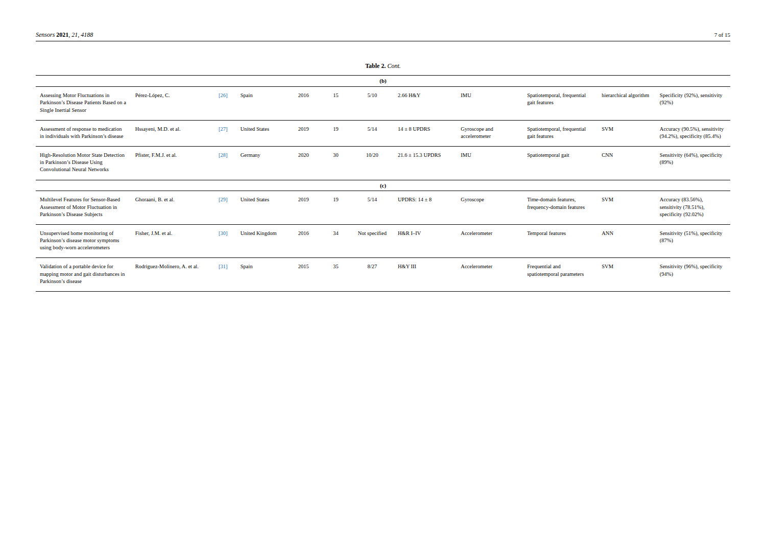Sensors 2021, 21, 4188
7 of 15
Table 2. Cont.
| ( b ) |
| Assessing Motor Fluctuations in Parkinson’s Disease Patients Based on a Single Inertial Sensor | Pérez-López, C. | [26] | Spain | 2016 | 15 | 5/10 | 2.66 H&Y | IMU | Spatiotemporal, frequential gait features | hierarchical algorithm | Specificity (92%), sensitivity (92%) |
| Assessment of response to medication in individuals with Parkinson’s disease | Hssayeni, M.D. et al. | [27] | United States | 2019 | 19 | 5/14 | 14 ± 8 UPDRS | Gyroscope and accelerometer | Spatiotemporal, frequential gait features | SVM | Accuracy (90.5%), sensitivity (94.2%), specificity (85.4%) |
| High-Resolution Motor State Detection in Parkinson’s Disease Using Convolutional Neural Networks | Pfister, F.M.J. et al. | [28] | Germany | 2020 | 30 | 10/20 | 21.6 ± 15.3 UPDRS | IMU | Spatiotemporal gait | CNN | Sensitivity (64%), specificity (89%) |
| ( c ) |
| Multilevel Features for Sensor-Based Assessment of Motor Fluctuation in Parkinson’s Disease Subjects | Ghoraani, B. et al. | [29] | United States | 2019 | 19 | 5/14 | UPDRS: 14 ± 8 | Gyroscope | Time-domain features, frequency-domain features | SVM | Accuracy (83.56%), sensitivity (78.51%), specificity (92.02%) |
| Unsupervised home monitoring of Parkinson’s disease motor symptoms using body-worn accelerometers | Fisher, J.M. et al. | [30] | United Kingdom | 2016 | 34 | Not specified | H&R I–IV | Accelerometer | Temporal features | ANN | Sensitivity (51%), specificity (87%) |
| Validation of a portable device for mapping motor and gait disturbances in Parkinson’s disease | Rodriguez-Molinero, A. et al. | [31] | Spain | 2015 | 35 | 8/27 | H&Y III | Accelerometer | Frequential and spatiotemporal parameters | SVM | Sensitivity (96%), specificity (94%) |